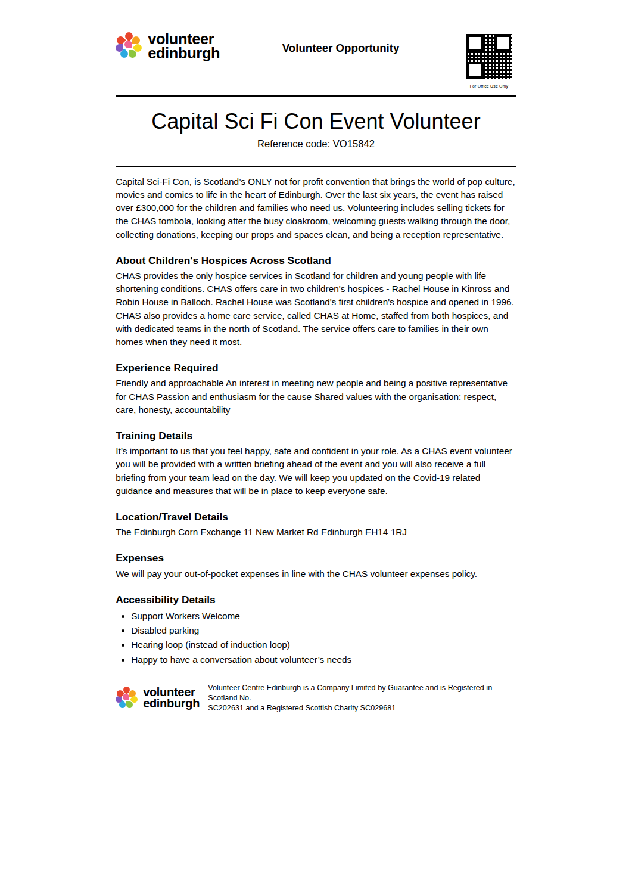volunteer edinburgh
Volunteer Opportunity
For Office Use Only
Capital Sci Fi Con Event Volunteer
Reference code: VO15842
Capital Sci-Fi Con, is Scotland’s ONLY not for profit convention that brings the world of pop culture, movies and comics to life in the heart of Edinburgh. Over the last six years, the event has raised over £300,000 for the children and families who need us. Volunteering includes selling tickets for the CHAS tombola, looking after the busy cloakroom, welcoming guests walking through the door, collecting donations, keeping our props and spaces clean, and being a reception representative.
About Children's Hospices Across Scotland
CHAS provides the only hospice services in Scotland for children and young people with life shortening conditions. CHAS offers care in two children's hospices - Rachel House in Kinross and Robin House in Balloch. Rachel House was Scotland's first children's hospice and opened in 1996. CHAS also provides a home care service, called CHAS at Home, staffed from both hospices, and with dedicated teams in the north of Scotland. The service offers care to families in their own homes when they need it most.
Experience Required
Friendly and approachable An interest in meeting new people and being a positive representative for CHAS Passion and enthusiasm for the cause Shared values with the organisation: respect, care, honesty, accountability
Training Details
It’s important to us that you feel happy, safe and confident in your role. As a CHAS event volunteer you will be provided with a written briefing ahead of the event and you will also receive a full briefing from your team lead on the day. We will keep you updated on the Covid-19 related guidance and measures that will be in place to keep everyone safe.
Location/Travel Details
The Edinburgh Corn Exchange 11 New Market Rd Edinburgh EH14 1RJ
Expenses
We will pay your out-of-pocket expenses in line with the CHAS volunteer expenses policy.
Accessibility Details
Support Workers Welcome
Disabled parking
Hearing loop (instead of induction loop)
Happy to have a conversation about volunteer’s needs
volunteer edinburgh
Volunteer Centre Edinburgh is a Company Limited by Guarantee and is Registered in Scotland No.
SC202631 and a Registered Scottish Charity SC029681